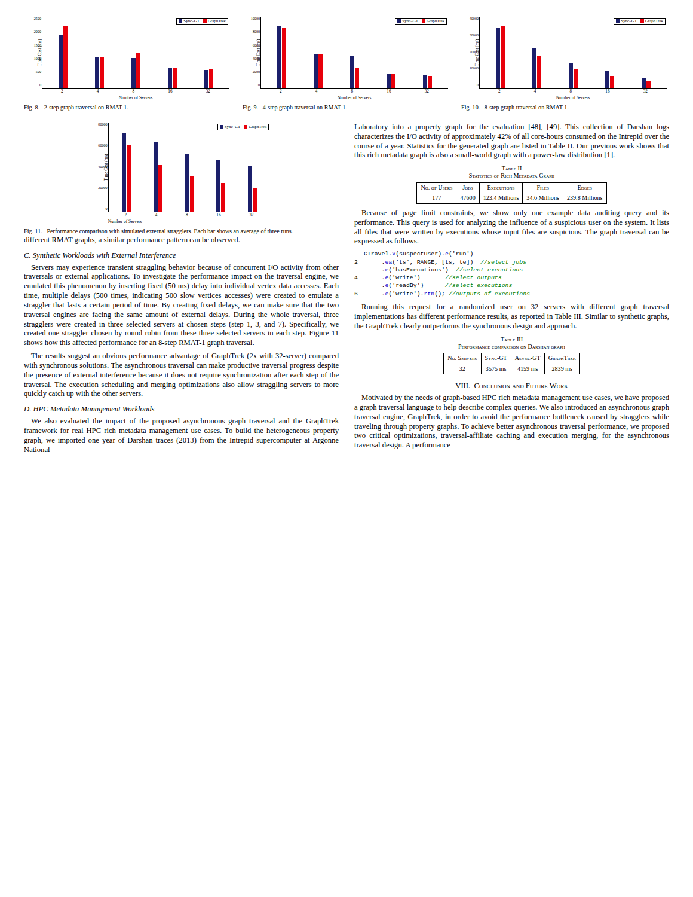Sync–GT GraphTrek
25002000150010005000
Time Cost (ms)
2481632
Number of Servers
Fig. 8. 2-step graph traversal on RMAT-1.
Sync–GT GraphTrek
1000080006000400020000
Time Cost (ms)
2481632
Number of Servers
Fig. 9. 4-step graph traversal on RMAT-1.
Sync–GT GraphTrek
400003000020000100000
Time Cost (ms)
2481632
Number of Servers
Fig. 10. 8-step graph traversal on RMAT-1.
Sync–GT GraphTrek
800006000040000200000
Time Cost (ms)
2481632
Number of Servers
Fig. 11. Performance comparison with simulated external stragglers. Each bar shows an average of three runs.
different RMAT graphs, a similar performance pattern can be observed.
C. Synthetic Workloads with External Interference
Servers may experience transient straggling behavior because of concurrent I/O activity from other traversals or external applications. To investigate the performance impact on the traversal engine, we emulated this phenomenon by inserting fixed (50 ms) delay into individual vertex data accesses. Each time, multiple delays (500 times, indicating 500 slow vertices accesses) were created to emulate a straggler that lasts a certain period of time. By creating fixed delays, we can make sure that the two traversal engines are facing the same amount of external delays. During the whole traversal, three stragglers were created in three selected servers at chosen steps (step 1, 3, and 7). Specifically, we created one straggler chosen by round-robin from these three selected servers in each step. Figure 11 shows how this affected performance for an 8-step RMAT-1 graph traversal.
The results suggest an obvious performance advantage of GraphTrek (2x with 32-server) compared with synchronous solutions. The asynchronous traversal can make productive traversal progress despite the presence of external interference because it does not require synchronization after each step of the traversal. The execution scheduling and merging optimizations also allow straggling servers to more quickly catch up with the other servers.
D. HPC Metadata Management Workloads
We also evaluated the impact of the proposed asynchronous graph traversal and the GraphTrek framework for real HPC rich metadata management use cases. To build the heterogeneous property graph, we imported one year of Darshan traces (2013) from the Intrepid supercomputer at Argonne National
Laboratory into a property graph for the evaluation [48], [49]. This collection of Darshan logs characterizes the I/O activity of approximately 42% of all core-hours consumed on the Intrepid over the course of a year. Statistics for the generated graph are listed in Table II. Our previous work shows that this rich metadata graph is also a small-world graph with a power-law distribution [1].
Table II
Statistics of Rich Metadata Graph
| No. of Users | Jobs | Executions | Files | Edges |
| --- | --- | --- | --- | --- |
| 177 | 47600 | 123.4 Millions | 34.6 Millions | 239.8 Millions |
Because of page limit constraints, we show only one example data auditing query and its performance. This query is used for analyzing the influence of a suspicious user on the system. It lists all files that were written by executions whose input files are suspicious. The graph traversal can be expressed as follows.
GTravel.v(suspectUser).e('run') 2 .ea('ts', RANGE, [ts, te]) //select jobs .e('hasExecutions') //select executions 4 .e('write') //select outputs .e('readBy') //select executions 6 .e('write').rtn(); //outputs of executions
Running this request for a randomized user on 32 servers with different graph traversal implementations has different performance results, as reported in Table III. Similar to synthetic graphs, the GraphTrek clearly outperforms the synchronous design and approach.
Table III
Performance comparison on Darshan graph
| No. Servers | Sync-GT | Async-GT | GraphTrek |
| --- | --- | --- | --- |
| 32 | 3575 ms | 4159 ms | 2839 ms |
VIII. Conclusion and Future Work
Motivated by the needs of graph-based HPC rich metadata management use cases, we have proposed a graph traversal language to help describe complex queries. We also introduced an asynchronous graph traversal engine, GraphTrek, in order to avoid the performance bottleneck caused by stragglers while traveling through property graphs. To achieve better asynchronous traversal performance, we proposed two critical optimizations, traversal-affiliate caching and execution merging, for the asynchronous traversal design. A performance